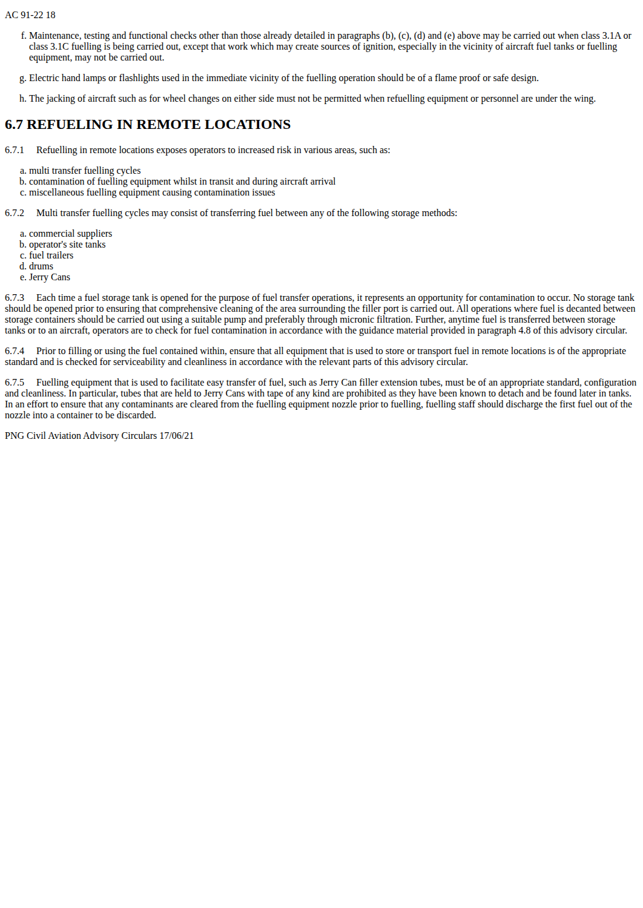AC 91-22 18
Maintenance, testing and functional checks other than those already detailed in paragraphs (b), (c), (d) and (e) above may be carried out when class 3.1A or class 3.1C fuelling is being carried out, except that work which may create sources of ignition, especially in the vicinity of aircraft fuel tanks or fuelling equipment, may not be carried out.
Electric hand lamps or flashlights used in the immediate vicinity of the fuelling operation should be of a flame proof or safe design.
The jacking of aircraft such as for wheel changes on either side must not be permitted when refuelling equipment or personnel are under the wing.
6.7 REFUELING IN REMOTE LOCATIONS
6.7.1 Refuelling in remote locations exposes operators to increased risk in various areas, such as:
multi transfer fuelling cycles
contamination of fuelling equipment whilst in transit and during aircraft arrival
miscellaneous fuelling equipment causing contamination issues
6.7.2 Multi transfer fuelling cycles may consist of transferring fuel between any of the following storage methods:
commercial suppliers
operator's site tanks
fuel trailers
drums
Jerry Cans
6.7.3 Each time a fuel storage tank is opened for the purpose of fuel transfer operations, it represents an opportunity for contamination to occur. No storage tank should be opened prior to ensuring that comprehensive cleaning of the area surrounding the filler port is carried out. All operations where fuel is decanted between storage containers should be carried out using a suitable pump and preferably through micronic filtration. Further, anytime fuel is transferred between storage tanks or to an aircraft, operators are to check for fuel contamination in accordance with the guidance material provided in paragraph 4.8 of this advisory circular.
6.7.4 Prior to filling or using the fuel contained within, ensure that all equipment that is used to store or transport fuel in remote locations is of the appropriate standard and is checked for serviceability and cleanliness in accordance with the relevant parts of this advisory circular.
6.7.5 Fuelling equipment that is used to facilitate easy transfer of fuel, such as Jerry Can filler extension tubes, must be of an appropriate standard, configuration and cleanliness. In particular, tubes that are held to Jerry Cans with tape of any kind are prohibited as they have been known to detach and be found later in tanks. In an effort to ensure that any contaminants are cleared from the fuelling equipment nozzle prior to fuelling, fuelling staff should discharge the first fuel out of the nozzle into a container to be discarded.
PNG Civil Aviation Advisory Circulars 17/06/21